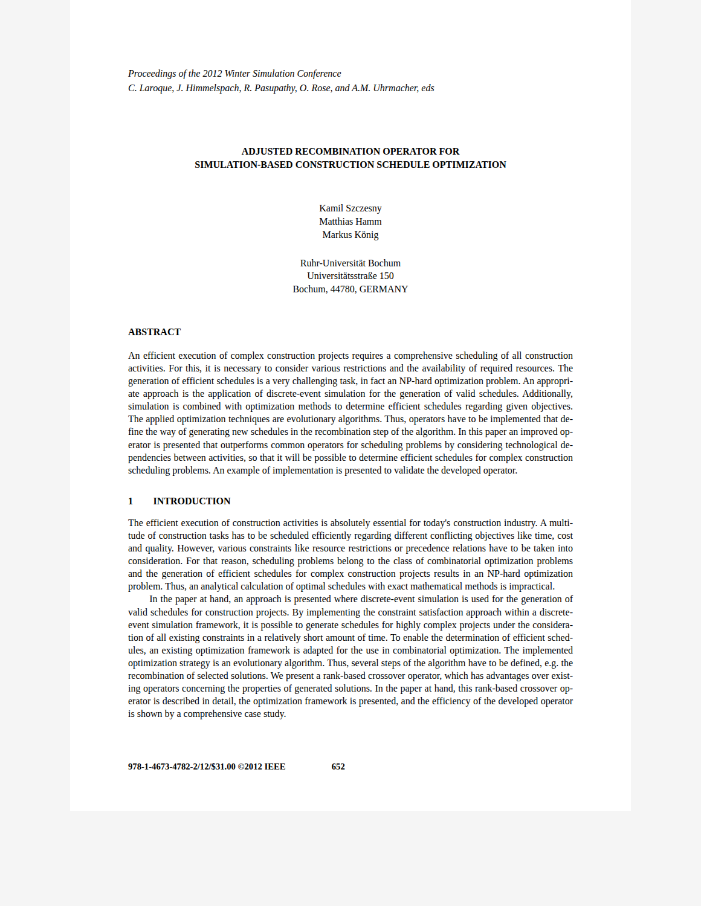Proceedings of the 2012 Winter Simulation Conference
C. Laroque, J. Himmelspach, R. Pasupathy, O. Rose, and A.M. Uhrmacher, eds
Adjusted Recombination Operator for
Simulation-Based Construction Schedule Optimization
Kamil Szczesny
Matthias Hamm
Markus König
Ruhr-Universität Bochum
Universitätsstraße 150
Bochum, 44780, GERMANY
Abstract
An efficient execution of complex construction projects requires a comprehensive scheduling of all construction activities. For this, it is necessary to consider various restrictions and the availability of required resources. The generation of efficient schedules is a very challenging task, in fact an NP-hard optimization problem. An appropriate approach is the application of discrete-event simulation for the generation of valid schedules. Additionally, simulation is combined with optimization methods to determine efficient schedules regarding given objectives. The applied optimization techniques are evolutionary algorithms. Thus, operators have to be implemented that define the way of generating new schedules in the recombination step of the algorithm. In this paper an improved operator is presented that outperforms common operators for scheduling problems by considering technological dependencies between activities, so that it will be possible to determine efficient schedules for complex construction scheduling problems. An example of implementation is presented to validate the developed operator.
1 INTRODUCTION
The efficient execution of construction activities is absolutely essential for today's construction industry. A multitude of construction tasks has to be scheduled efficiently regarding different conflicting objectives like time, cost and quality. However, various constraints like resource restrictions or precedence relations have to be taken into consideration. For that reason, scheduling problems belong to the class of combinatorial optimization problems and the generation of efficient schedules for complex construction projects results in an NP-hard optimization problem. Thus, an analytical calculation of optimal schedules with exact mathematical methods is impractical.
In the paper at hand, an approach is presented where discrete-event simulation is used for the generation of valid schedules for construction projects. By implementing the constraint satisfaction approach within a discrete-event simulation framework, it is possible to generate schedules for highly complex projects under the consideration of all existing constraints in a relatively short amount of time. To enable the determination of efficient schedules, an existing optimization framework is adapted for the use in combinatorial optimization. The implemented optimization strategy is an evolutionary algorithm. Thus, several steps of the algorithm have to be defined, e.g. the recombination of selected solutions. We present a rank-based crossover operator, which has advantages over existing operators concerning the properties of generated solutions. In the paper at hand, this rank-based crossover operator is described in detail, the optimization framework is presented, and the efficiency of the developed operator is shown by a comprehensive case study.
978-1-4673-4782-2/12/$31.00 ©2012 IEEE 652